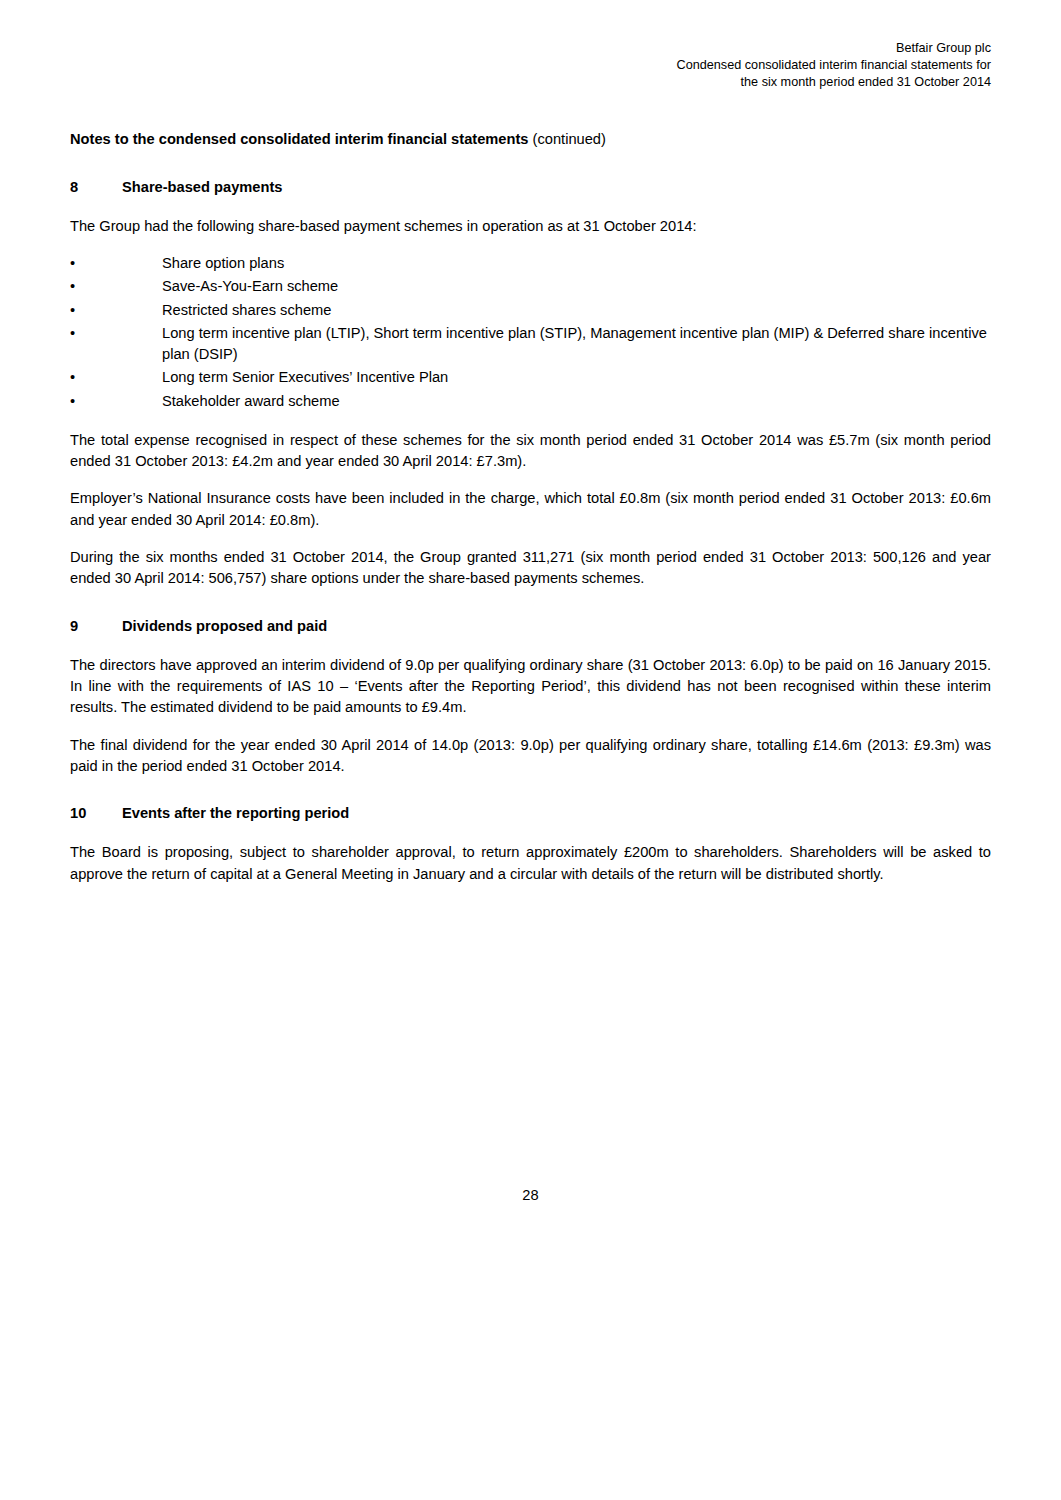Betfair Group plc
Condensed consolidated interim financial statements for
the six month period ended 31 October 2014
Notes to the condensed consolidated interim financial statements (continued)
8 Share-based payments
The Group had the following share-based payment schemes in operation as at 31 October 2014:
Share option plans
Save-As-You-Earn scheme
Restricted shares scheme
Long term incentive plan (LTIP), Short term incentive plan (STIP), Management incentive plan (MIP) & Deferred share incentive plan (DSIP)
Long term Senior Executives’ Incentive Plan
Stakeholder award scheme
The total expense recognised in respect of these schemes for the six month period ended 31 October 2014 was £5.7m (six month period ended 31 October 2013: £4.2m and year ended 30 April 2014: £7.3m).
Employer’s National Insurance costs have been included in the charge, which total £0.8m (six month period ended 31 October 2013: £0.6m and year ended 30 April 2014: £0.8m).
During the six months ended 31 October 2014, the Group granted 311,271 (six month period ended 31 October 2013: 500,126 and year ended 30 April 2014: 506,757) share options under the share-based payments schemes.
9 Dividends proposed and paid
The directors have approved an interim dividend of 9.0p per qualifying ordinary share (31 October 2013: 6.0p) to be paid on 16 January 2015. In line with the requirements of IAS 10 – ‘Events after the Reporting Period’, this dividend has not been recognised within these interim results. The estimated dividend to be paid amounts to £9.4m.
The final dividend for the year ended 30 April 2014 of 14.0p (2013: 9.0p) per qualifying ordinary share, totalling £14.6m (2013: £9.3m) was paid in the period ended 31 October 2014.
10 Events after the reporting period
The Board is proposing, subject to shareholder approval, to return approximately £200m to shareholders. Shareholders will be asked to approve the return of capital at a General Meeting in January and a circular with details of the return will be distributed shortly.
28